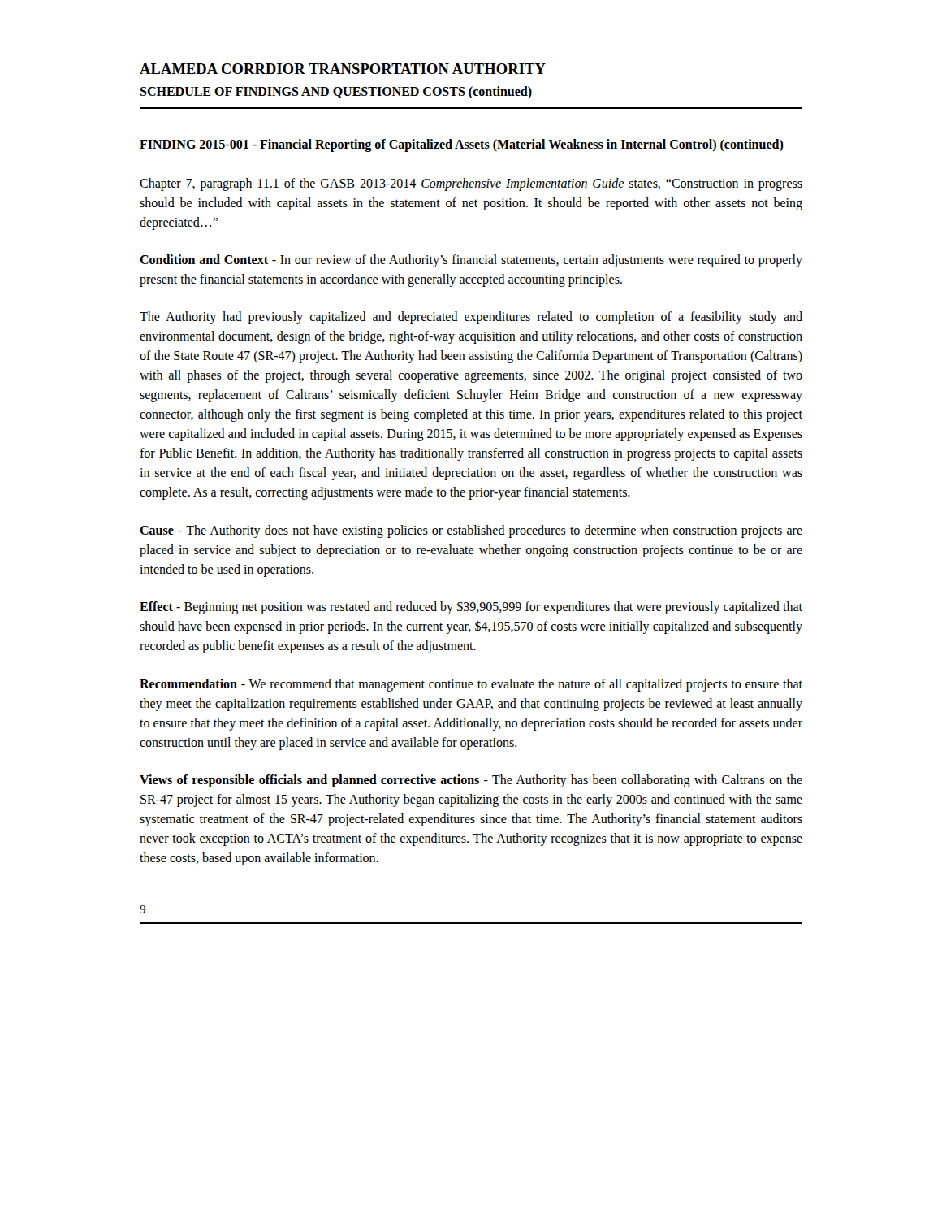ALAMEDA CORRDIOR TRANSPORTATION AUTHORITY
SCHEDULE OF FINDINGS AND QUESTIONED COSTS (continued)
FINDING 2015-001 - Financial Reporting of Capitalized Assets (Material Weakness in Internal Control) (continued)
Chapter 7, paragraph 11.1 of the GASB 2013-2014 Comprehensive Implementation Guide states, “Construction in progress should be included with capital assets in the statement of net position. It should be reported with other assets not being depreciated…”
Condition and Context - In our review of the Authority’s financial statements, certain adjustments were required to properly present the financial statements in accordance with generally accepted accounting principles.
The Authority had previously capitalized and depreciated expenditures related to completion of a feasibility study and environmental document, design of the bridge, right-of-way acquisition and utility relocations, and other costs of construction of the State Route 47 (SR-47) project. The Authority had been assisting the California Department of Transportation (Caltrans) with all phases of the project, through several cooperative agreements, since 2002. The original project consisted of two segments, replacement of Caltrans’ seismically deficient Schuyler Heim Bridge and construction of a new expressway connector, although only the first segment is being completed at this time. In prior years, expenditures related to this project were capitalized and included in capital assets. During 2015, it was determined to be more appropriately expensed as Expenses for Public Benefit. In addition, the Authority has traditionally transferred all construction in progress projects to capital assets in service at the end of each fiscal year, and initiated depreciation on the asset, regardless of whether the construction was complete. As a result, correcting adjustments were made to the prior-year financial statements.
Cause - The Authority does not have existing policies or established procedures to determine when construction projects are placed in service and subject to depreciation or to re-evaluate whether ongoing construction projects continue to be or are intended to be used in operations.
Effect - Beginning net position was restated and reduced by $39,905,999 for expenditures that were previously capitalized that should have been expensed in prior periods. In the current year, $4,195,570 of costs were initially capitalized and subsequently recorded as public benefit expenses as a result of the adjustment.
Recommendation - We recommend that management continue to evaluate the nature of all capitalized projects to ensure that they meet the capitalization requirements established under GAAP, and that continuing projects be reviewed at least annually to ensure that they meet the definition of a capital asset. Additionally, no depreciation costs should be recorded for assets under construction until they are placed in service and available for operations.
Views of responsible officials and planned corrective actions - The Authority has been collaborating with Caltrans on the SR-47 project for almost 15 years. The Authority began capitalizing the costs in the early 2000s and continued with the same systematic treatment of the SR-47 project-related expenditures since that time. The Authority’s financial statement auditors never took exception to ACTA’s treatment of the expenditures. The Authority recognizes that it is now appropriate to expense these costs, based upon available information.
9